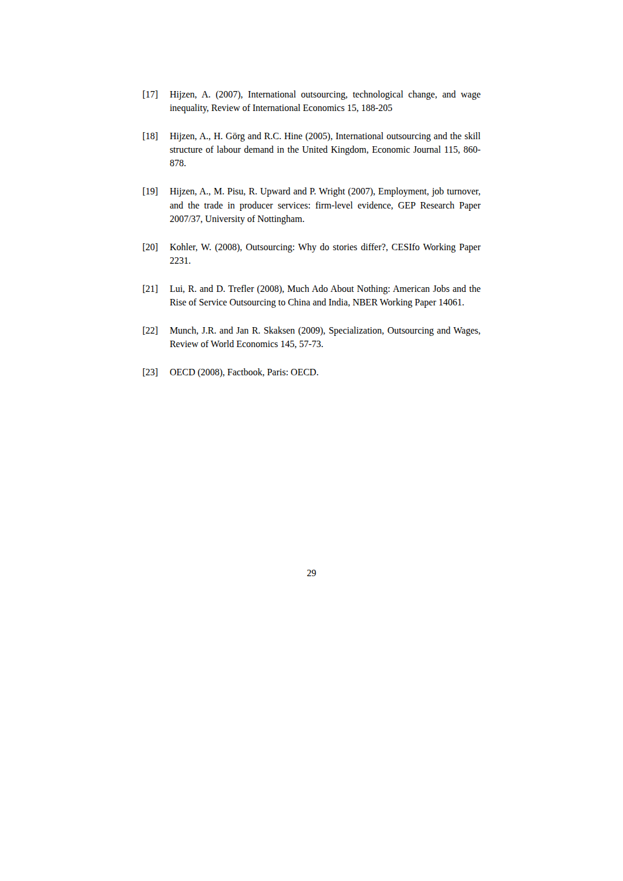[17] Hijzen, A. (2007), International outsourcing, technological change, and wage inequality, Review of International Economics 15, 188-205
[18] Hijzen, A., H. Görg and R.C. Hine (2005), International outsourcing and the skill structure of labour demand in the United Kingdom, Economic Journal 115, 860-878.
[19] Hijzen, A., M. Pisu, R. Upward and P. Wright (2007), Employment, job turnover, and the trade in producer services: firm-level evidence, GEP Research Paper 2007/37, University of Nottingham.
[20] Kohler, W. (2008), Outsourcing: Why do stories differ?, CESIfo Working Paper 2231.
[21] Lui, R. and D. Trefler (2008), Much Ado About Nothing: American Jobs and the Rise of Service Outsourcing to China and India, NBER Working Paper 14061.
[22] Munch, J.R. and Jan R. Skaksen (2009), Specialization, Outsourcing and Wages, Review of World Economics 145, 57-73.
[23] OECD (2008), Factbook, Paris: OECD.
29